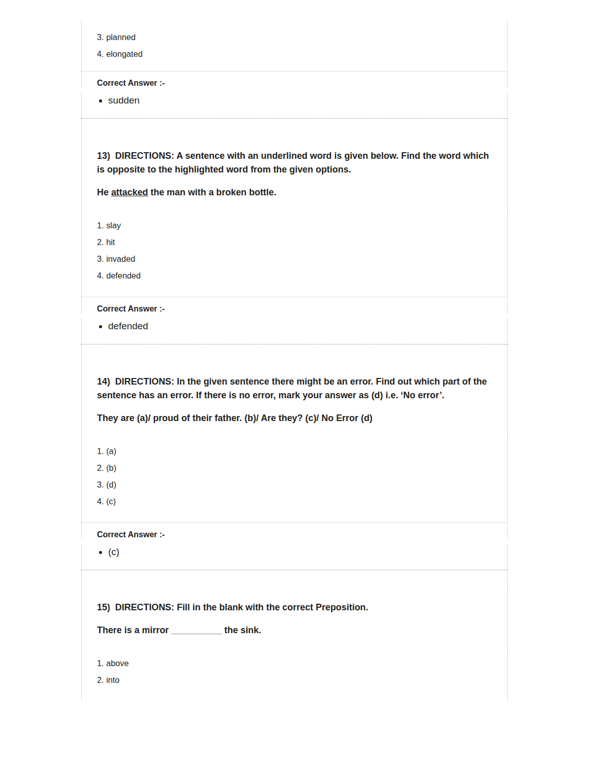3. planned
4. elongated
Correct Answer :-
sudden
13) DIRECTIONS: A sentence with an underlined word is given below. Find the word which is opposite to the highlighted word from the given options.
He attacked the man with a broken bottle.
1. slay
2. hit
3. invaded
4. defended
Correct Answer :-
defended
14) DIRECTIONS: In the given sentence there might be an error. Find out which part of the sentence has an error. If there is no error, mark your answer as (d) i.e. ‘No error’.
They are (a)/ proud of their father. (b)/ Are they? (c)/ No Error (d)
1. (a)
2. (b)
3. (d)
4. (c)
Correct Answer :-
(c)
15) DIRECTIONS: Fill in the blank with the correct Preposition.
There is a mirror __________ the sink.
1. above
2. into